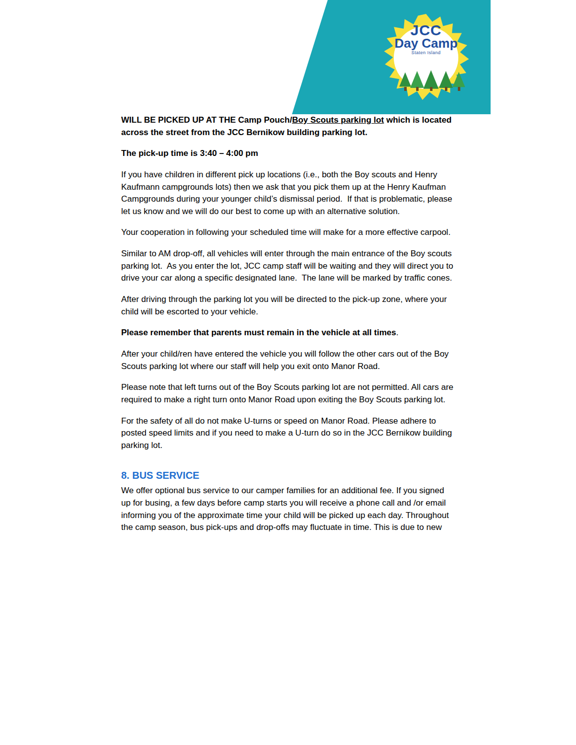JCC Day Camp Staten Island
WILL BE PICKED UP AT THE Camp Pouch/Boy Scouts parking lot which is located across the street from the JCC Bernikow building parking lot.
The pick-up time is 3:40 – 4:00 pm
If you have children in different pick up locations (i.e., both the Boy scouts and Henry Kaufmann campgrounds lots) then we ask that you pick them up at the Henry Kaufman Campgrounds during your younger child’s dismissal period. If that is problematic, please let us know and we will do our best to come up with an alternative solution.
Your cooperation in following your scheduled time will make for a more effective carpool.
Similar to AM drop-off, all vehicles will enter through the main entrance of the Boy scouts parking lot. As you enter the lot, JCC camp staff will be waiting and they will direct you to drive your car along a specific designated lane. The lane will be marked by traffic cones.
After driving through the parking lot you will be directed to the pick-up zone, where your child will be escorted to your vehicle.
Please remember that parents must remain in the vehicle at all times.
After your child/ren have entered the vehicle you will follow the other cars out of the Boy Scouts parking lot where our staff will help you exit onto Manor Road.
Please note that left turns out of the Boy Scouts parking lot are not permitted. All cars are required to make a right turn onto Manor Road upon exiting the Boy Scouts parking lot.
For the safety of all do not make U-turns or speed on Manor Road. Please adhere to posted speed limits and if you need to make a U-turn do so in the JCC Bernikow building parking lot.
8. BUS SERVICE
We offer optional bus service to our camper families for an additional fee. If you signed up for busing, a few days before camp starts you will receive a phone call and /or email informing you of the approximate time your child will be picked up each day. Throughout the camp season, bus pick-ups and drop-offs may fluctuate in time. This is due to new